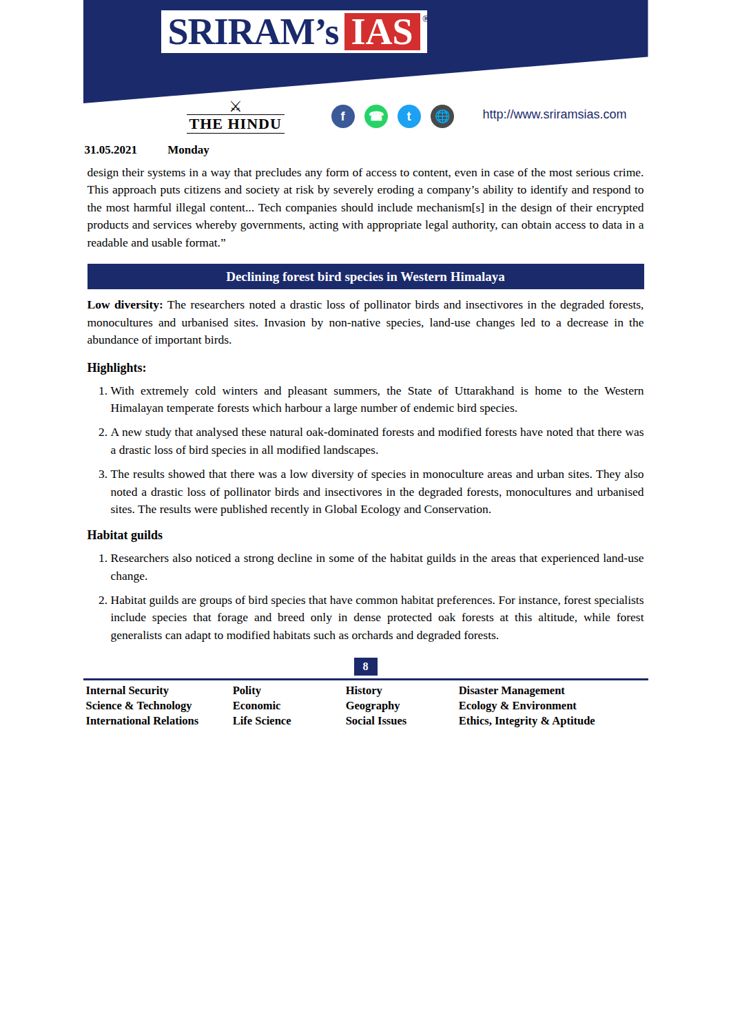SRIRAM’s IAS®
⚔
THE HINDU
f ☎ t 🌐
http://www.sriramsias.com
31.05.2021 Monday
design their systems in a way that precludes any form of access to content, even in case of the most serious crime. This approach puts citizens and society at risk by severely eroding a company’s ability to identify and respond to the most harmful illegal content... Tech companies should include mechanism[s] in the design of their encrypted products and services whereby governments, acting with appropriate legal authority, can obtain access to data in a readable and usable format.”
Declining forest bird species in Western Himalaya
Low diversity: The researchers noted a drastic loss of pollinator birds and insectivores in the degraded forests, monocultures and urbanised sites. Invasion by non-native species, land-use changes led to a decrease in the abundance of important birds.
Highlights:
With extremely cold winters and pleasant summers, the State of Uttarakhand is home to the Western Himalayan temperate forests which harbour a large number of endemic bird species.
A new study that analysed these natural oak-dominated forests and modified forests have noted that there was a drastic loss of bird species in all modified landscapes.
The results showed that there was a low diversity of species in monoculture areas and urban sites. They also noted a drastic loss of pollinator birds and insectivores in the degraded forests, monocultures and urbanised sites. The results were published recently in Global Ecology and Conservation.
Habitat guilds
Researchers also noticed a strong decline in some of the habitat guilds in the areas that experienced land-use change.
Habitat guilds are groups of bird species that have common habitat preferences. For instance, forest specialists include species that forage and breed only in dense protected oak forests at this altitude, while forest generalists can adapt to modified habitats such as orchards and degraded forests.
8
| Internal Security | Polity | History | Disaster Management |
| Science & Technology | Economic | Geography | Ecology & Environment |
| International Relations | Life Science | Social Issues | Ethics, Integrity & Aptitude |